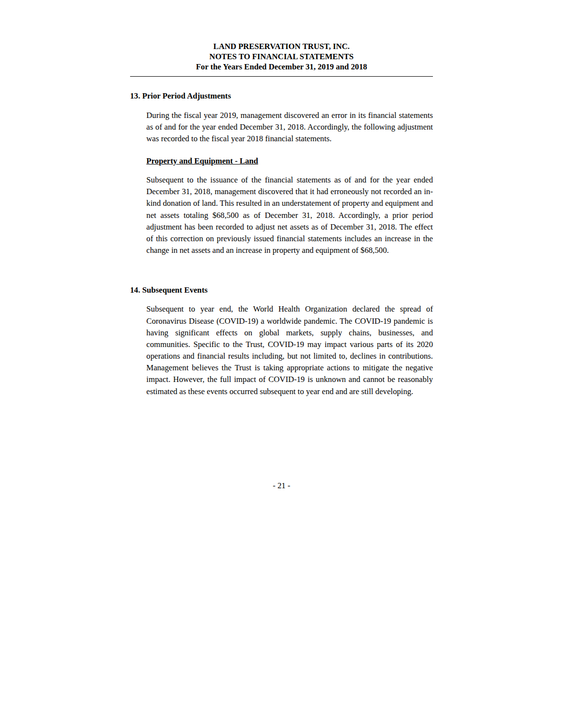LAND PRESERVATION TRUST, INC. NOTES TO FINANCIAL STATEMENTS For the Years Ended December 31, 2019 and 2018
13. Prior Period Adjustments
During the fiscal year 2019, management discovered an error in its financial statements as of and for the year ended December 31, 2018. Accordingly, the following adjustment was recorded to the fiscal year 2018 financial statements.
Property and Equipment - Land
Subsequent to the issuance of the financial statements as of and for the year ended December 31, 2018, management discovered that it had erroneously not recorded an in-kind donation of land. This resulted in an understatement of property and equipment and net assets totaling $68,500 as of December 31, 2018. Accordingly, a prior period adjustment has been recorded to adjust net assets as of December 31, 2018. The effect of this correction on previously issued financial statements includes an increase in the change in net assets and an increase in property and equipment of $68,500.
14. Subsequent Events
Subsequent to year end, the World Health Organization declared the spread of Coronavirus Disease (COVID-19) a worldwide pandemic. The COVID-19 pandemic is having significant effects on global markets, supply chains, businesses, and communities. Specific to the Trust, COVID-19 may impact various parts of its 2020 operations and financial results including, but not limited to, declines in contributions. Management believes the Trust is taking appropriate actions to mitigate the negative impact. However, the full impact of COVID-19 is unknown and cannot be reasonably estimated as these events occurred subsequent to year end and are still developing.
- 21 -